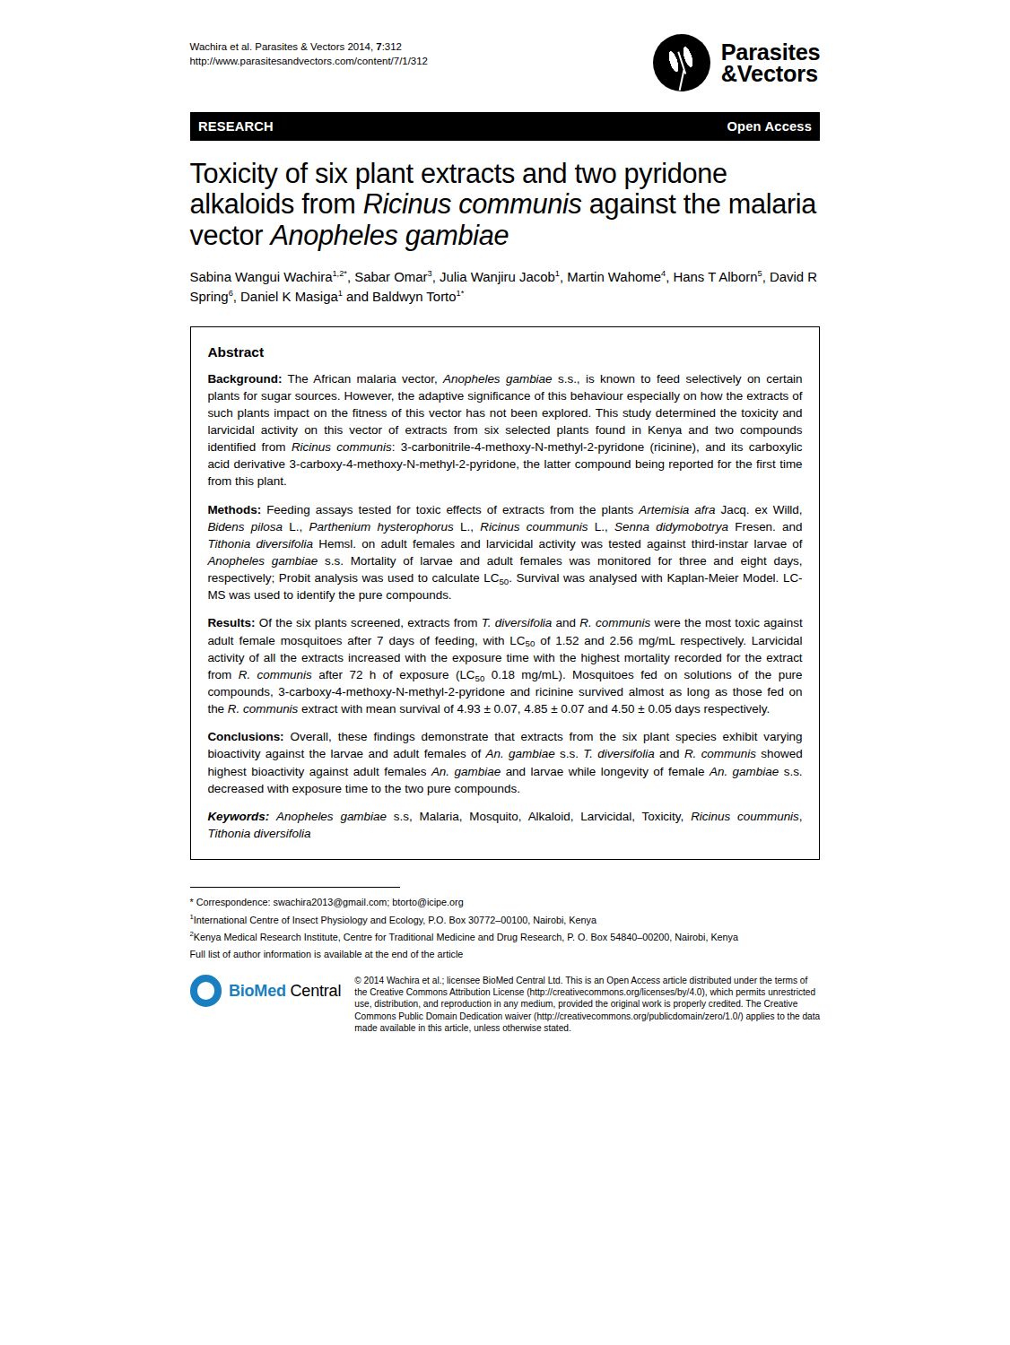Wachira et al. Parasites & Vectors 2014, 7:312
http://www.parasitesandvectors.com/content/7/1/312
Parasites &Vectors
Research
Open Access
Toxicity of six plant extracts and two pyridone alkaloids from Ricinus communis against the malaria vector Anopheles gambiae
Sabina Wangui Wachira1,2*, Sabar Omar3, Julia Wanjiru Jacob1, Martin Wahome4, Hans T Alborn5, David R Spring6, Daniel K Masiga1 and Baldwyn Torto1*
Abstract
Background: The African malaria vector, Anopheles gambiae s.s., is known to feed selectively on certain plants for sugar sources. However, the adaptive significance of this behaviour especially on how the extracts of such plants impact on the fitness of this vector has not been explored. This study determined the toxicity and larvicidal activity on this vector of extracts from six selected plants found in Kenya and two compounds identified from Ricinus communis: 3-carbonitrile-4-methoxy-N-methyl-2-pyridone (ricinine), and its carboxylic acid derivative 3-carboxy-4-methoxy-N-methyl-2-pyridone, the latter compound being reported for the first time from this plant.
Methods: Feeding assays tested for toxic effects of extracts from the plants Artemisia afra Jacq. ex Willd, Bidens pilosa L., Parthenium hysterophorus L., Ricinus coummunis L., Senna didymobotrya Fresen. and Tithonia diversifolia Hemsl. on adult females and larvicidal activity was tested against third-instar larvae of Anopheles gambiae s.s. Mortality of larvae and adult females was monitored for three and eight days, respectively; Probit analysis was used to calculate LC50. Survival was analysed with Kaplan-Meier Model. LC-MS was used to identify the pure compounds.
Results: Of the six plants screened, extracts from T. diversifolia and R. communis were the most toxic against adult female mosquitoes after 7 days of feeding, with LC50 of 1.52 and 2.56 mg/mL respectively. Larvicidal activity of all the extracts increased with the exposure time with the highest mortality recorded for the extract from R. communis after 72 h of exposure (LC50 0.18 mg/mL). Mosquitoes fed on solutions of the pure compounds, 3-carboxy-4-methoxy-N-methyl-2-pyridone and ricinine survived almost as long as those fed on the R. communis extract with mean survival of 4.93 ± 0.07, 4.85 ± 0.07 and 4.50 ± 0.05 days respectively.
Conclusions: Overall, these findings demonstrate that extracts from the six plant species exhibit varying bioactivity against the larvae and adult females of An. gambiae s.s. T. diversifolia and R. communis showed highest bioactivity against adult females An. gambiae and larvae while longevity of female An. gambiae s.s. decreased with exposure time to the two pure compounds.
Keywords: Anopheles gambiae s.s, Malaria, Mosquito, Alkaloid, Larvicidal, Toxicity, Ricinus coummunis, Tithonia diversifolia
* Correspondence: swachira2013@gmail.com; btorto@icipe.org
1International Centre of Insect Physiology and Ecology, P.O. Box 30772–00100, Nairobi, Kenya
2Kenya Medical Research Institute, Centre for Traditional Medicine and Drug Research, P. O. Box 54840–00200, Nairobi, Kenya
Full list of author information is available at the end of the article
Bio Med Central
© 2014 Wachira et al.; licensee BioMed Central Ltd. This is an Open Access article distributed under the terms of the Creative Commons Attribution License (http://creativecommons.org/licenses/by/4.0), which permits unrestricted use, distribution, and reproduction in any medium, provided the original work is properly credited. The Creative Commons Public Domain Dedication waiver (http://creativecommons.org/publicdomain/zero/1.0/) applies to the data made available in this article, unless otherwise stated.